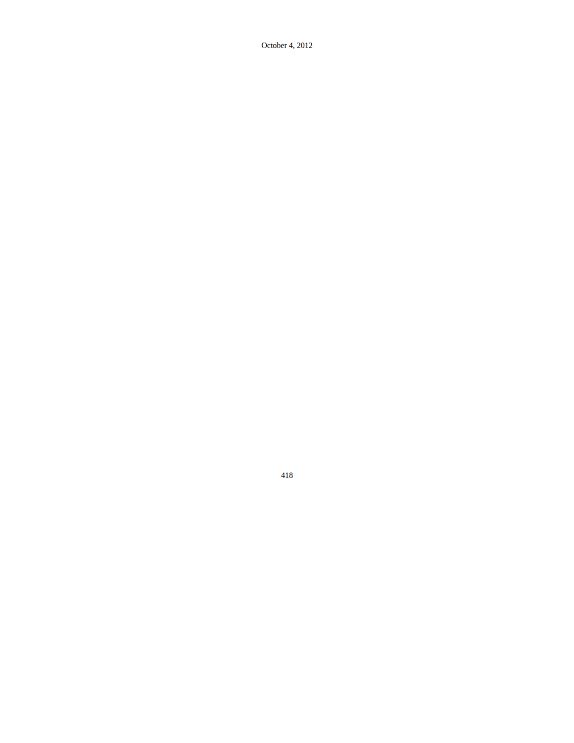October 4, 2012
418